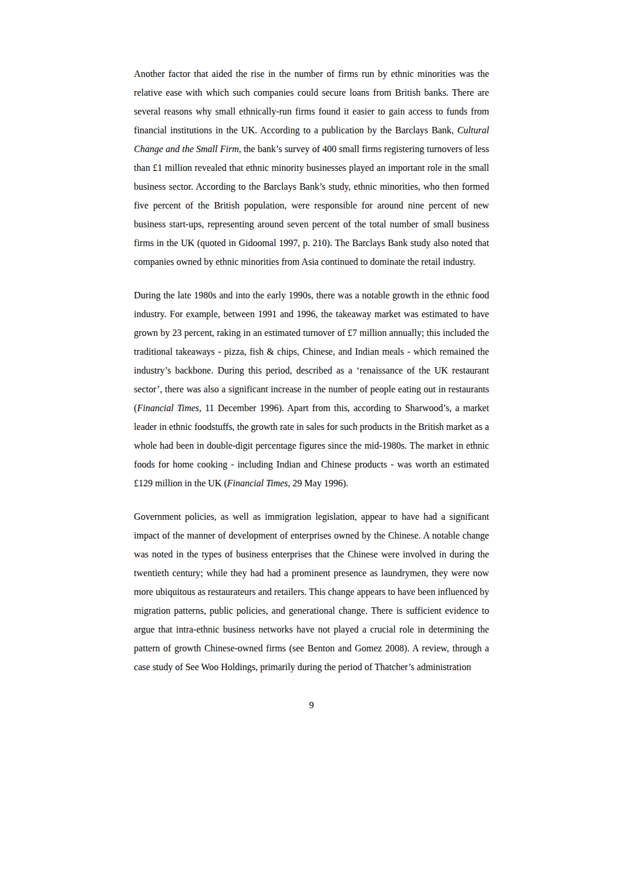Another factor that aided the rise in the number of firms run by ethnic minorities was the relative ease with which such companies could secure loans from British banks. There are several reasons why small ethnically-run firms found it easier to gain access to funds from financial institutions in the UK. According to a publication by the Barclays Bank, Cultural Change and the Small Firm, the bank’s survey of 400 small firms registering turnovers of less than £1 million revealed that ethnic minority businesses played an important role in the small business sector. According to the Barclays Bank’s study, ethnic minorities, who then formed five percent of the British population, were responsible for around nine percent of new business start-ups, representing around seven percent of the total number of small business firms in the UK (quoted in Gidoomal 1997, p. 210). The Barclays Bank study also noted that companies owned by ethnic minorities from Asia continued to dominate the retail industry.
During the late 1980s and into the early 1990s, there was a notable growth in the ethnic food industry. For example, between 1991 and 1996, the takeaway market was estimated to have grown by 23 percent, raking in an estimated turnover of £7 million annually; this included the traditional takeaways - pizza, fish & chips, Chinese, and Indian meals - which remained the industry’s backbone. During this period, described as a ‘renaissance of the UK restaurant sector’, there was also a significant increase in the number of people eating out in restaurants (Financial Times, 11 December 1996). Apart from this, according to Sharwood’s, a market leader in ethnic foodstuffs, the growth rate in sales for such products in the British market as a whole had been in double-digit percentage figures since the mid-1980s. The market in ethnic foods for home cooking - including Indian and Chinese products - was worth an estimated £129 million in the UK (Financial Times, 29 May 1996).
Government policies, as well as immigration legislation, appear to have had a significant impact of the manner of development of enterprises owned by the Chinese. A notable change was noted in the types of business enterprises that the Chinese were involved in during the twentieth century; while they had had a prominent presence as laundrymen, they were now more ubiquitous as restaurateurs and retailers. This change appears to have been influenced by migration patterns, public policies, and generational change. There is sufficient evidence to argue that intra-ethnic business networks have not played a crucial role in determining the pattern of growth Chinese-owned firms (see Benton and Gomez 2008). A review, through a case study of See Woo Holdings, primarily during the period of Thatcher’s administration
9